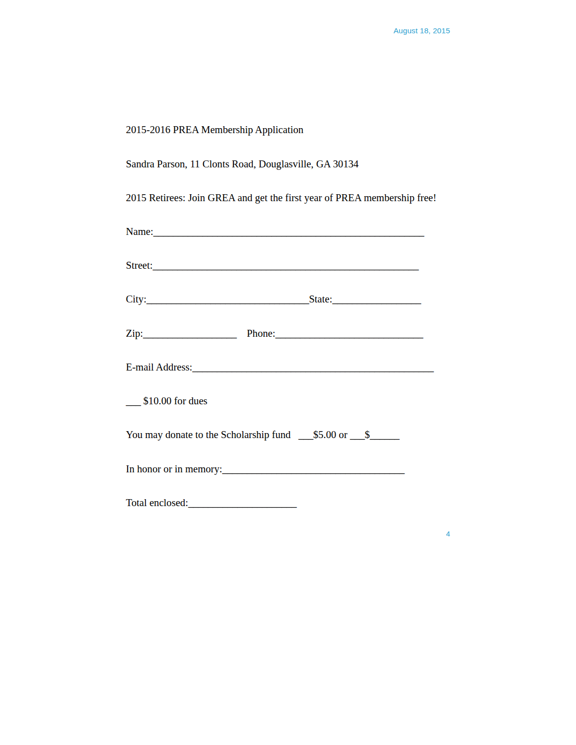August 18, 2015
2015-2016 PREA Membership Application
Sandra Parson, 11 Clonts Road, Douglasville, GA 30134
2015 Retirees: Join GREA and get the first year of PREA membership free!
Name:_______________________________________________________
Street:______________________________________________________
City:_________________________________State:__________________
Zip:___________________ Phone:______________________________
E-mail Address:_________________________________________________
___ $10.00 for dues
You may donate to the Scholarship fund ___$5.00 or ___$______
In honor or in memory:_____________________________________
Total enclosed:______________________
4